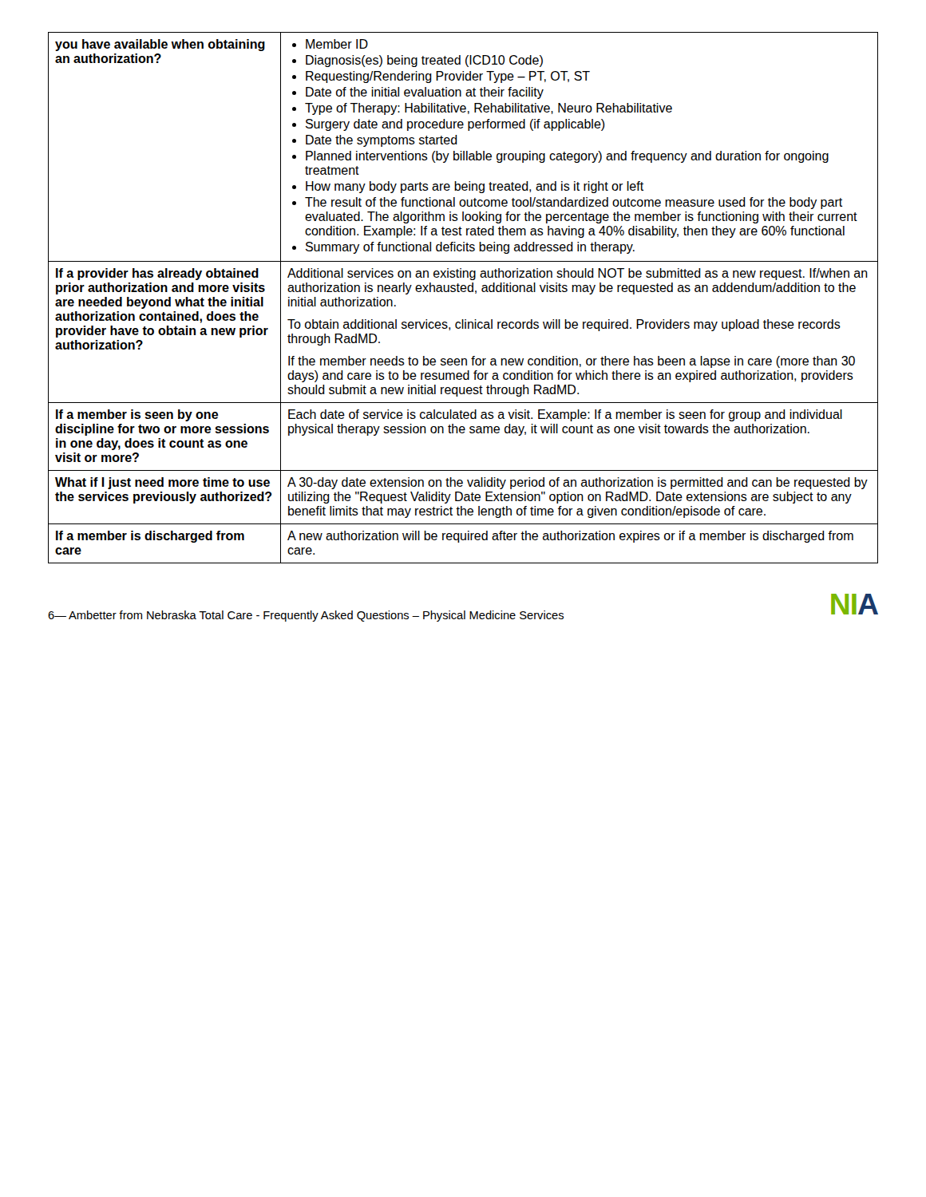| you have available when obtaining an authorization? | Member ID Diagnosis(es) being treated (ICD10 Code) Requesting/Rendering Provider Type – PT, OT, ST Date of the initial evaluation at their facility Type of Therapy: Habilitative, Rehabilitative, Neuro Rehabilitative Surgery date and procedure performed (if applicable) Date the symptoms started Planned interventions (by billable grouping category) and frequency and duration for ongoing treatment How many body parts are being treated, and is it right or left The result of the functional outcome tool/standardized outcome measure used for the body part evaluated. The algorithm is looking for the percentage the member is functioning with their current condition. Example: If a test rated them as having a 40% disability, then they are 60% functional Summary of functional deficits being addressed in therapy. |
| If a provider has already obtained prior authorization and more visits are needed beyond what the initial authorization contained, does the provider have to obtain a new prior authorization? | Additional services on an existing authorization should NOT be submitted as a new request. If/when an authorization is nearly exhausted, additional visits may be requested as an addendum/addition to the initial authorization. To obtain additional services, clinical records will be required. Providers may upload these records through RadMD. If the member needs to be seen for a new condition, or there has been a lapse in care (more than 30 days) and care is to be resumed for a condition for which there is an expired authorization, providers should submit a new initial request through RadMD. |
| If a member is seen by one discipline for two or more sessions in one day, does it count as one visit or more? | Each date of service is calculated as a visit. Example: If a member is seen for group and individual physical therapy session on the same day, it will count as one visit towards the authorization. |
| What if I just need more time to use the services previously authorized? | A 30-day date extension on the validity period of an authorization is permitted and can be requested by utilizing the "Request Validity Date Extension" option on RadMD. Date extensions are subject to any benefit limits that may restrict the length of time for a given condition/episode of care. |
| If a member is discharged from care | A new authorization will be required after the authorization expires or if a member is discharged from care. |
6— Ambetter from Nebraska Total Care - Frequently Asked Questions – Physical Medicine Services
NIA